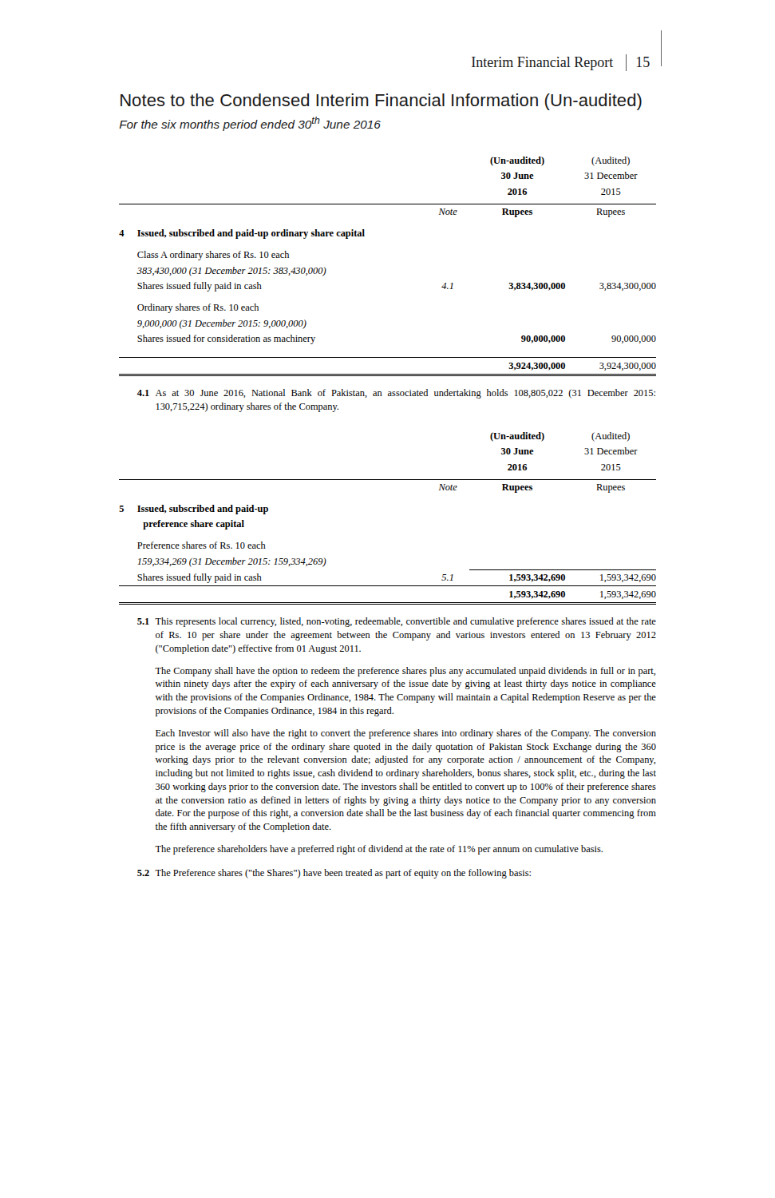Interim Financial Report 15
Notes to the Condensed Interim Financial Information (Un-audited)
For the six months period ended 30th June 2016
| | | | (Un-audited) | (Audited) |
| | | | 30 June | 31 December |
| | | | 2016 | 2015 |
| | | Note | Rupees | Rupees |
| 4 | Issued, subscribed and paid-up ordinary share capital | | | |
| | Class A ordinary shares of Rs. 10 each | | | |
| | 383,430,000 (31 December 2015: 383,430,000) | | | |
| | Shares issued fully paid in cash | 4.1 | 3,834,300,000 | 3,834,300,000 |
| | Ordinary shares of Rs. 10 each | | | |
| | 9,000,000 (31 December 2015: 9,000,000) | | | |
| | Shares issued for consideration as machinery | | 90,000,000 | 90,000,000 |
| | | | 3,924,300,000 | 3,924,300,000 |
4.1
As at 30 June 2016, National Bank of Pakistan, an associated undertaking holds 108,805,022 (31 December 2015: 130,715,224) ordinary shares of the Company.
| | | | (Un-audited) | (Audited) |
| | | | 30 June | 31 December |
| | | | 2016 | 2015 |
| | | Note | Rupees | Rupees |
| 5 | Issued, subscribed and paid-up | | | |
| | preference share capital | | | |
| | Preference shares of Rs. 10 each | | | |
| | 159,334,269 (31 December 2015: 159,334,269) | | | |
| | Shares issued fully paid in cash | 5.1 | 1,593,342,690 | 1,593,342,690 |
| | | | 1,593,342,690 | 1,593,342,690 |
5.1
This represents local currency, listed, non-voting, redeemable, convertible and cumulative preference shares issued at the rate of Rs. 10 per share under the agreement between the Company and various investors entered on 13 February 2012 ("Completion date") effective from 01 August 2011.
The Company shall have the option to redeem the preference shares plus any accumulated unpaid dividends in full or in part, within ninety days after the expiry of each anniversary of the issue date by giving at least thirty days notice in compliance with the provisions of the Companies Ordinance, 1984. The Company will maintain a Capital Redemption Reserve as per the provisions of the Companies Ordinance, 1984 in this regard.
Each Investor will also have the right to convert the preference shares into ordinary shares of the Company. The conversion price is the average price of the ordinary share quoted in the daily quotation of Pakistan Stock Exchange during the 360 working days prior to the relevant conversion date; adjusted for any corporate action / announcement of the Company, including but not limited to rights issue, cash dividend to ordinary shareholders, bonus shares, stock split, etc., during the last 360 working days prior to the conversion date. The investors shall be entitled to convert up to 100% of their preference shares at the conversion ratio as defined in letters of rights by giving a thirty days notice to the Company prior to any conversion date. For the purpose of this right, a conversion date shall be the last business day of each financial quarter commencing from the fifth anniversary of the Completion date.
The preference shareholders have a preferred right of dividend at the rate of 11% per annum on cumulative basis.
5.2
The Preference shares ("the Shares") have been treated as part of equity on the following basis: